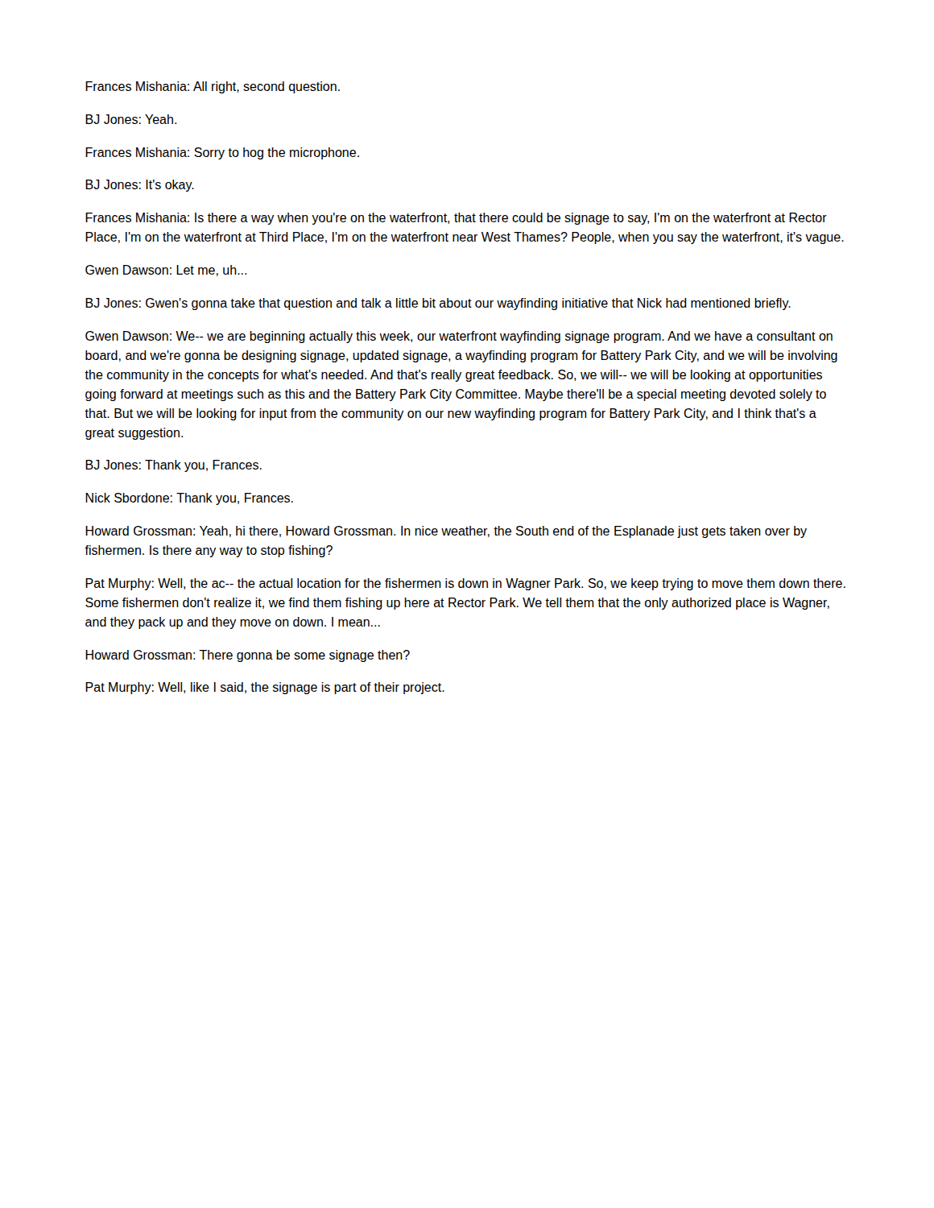Frances Mishania: All right, second question.
BJ Jones: Yeah.
Frances Mishania: Sorry to hog the microphone.
BJ Jones: It's okay.
Frances Mishania: Is there a way when you're on the waterfront, that there could be signage to say, I'm on the waterfront at Rector Place, I'm on the waterfront at Third Place, I'm on the waterfront near West Thames? People, when you say the waterfront, it's vague.
Gwen Dawson: Let me, uh...
BJ Jones: Gwen's gonna take that question and talk a little bit about our wayfinding initiative that Nick had mentioned briefly.
Gwen Dawson: We-- we are beginning actually this week, our waterfront wayfinding signage program. And we have a consultant on board, and we're gonna be designing signage, updated signage, a wayfinding program for Battery Park City, and we will be involving the community in the concepts for what's needed. And that's really great feedback. So, we will-- we will be looking at opportunities going forward at meetings such as this and the Battery Park City Committee. Maybe there'll be a special meeting devoted solely to that. But we will be looking for input from the community on our new wayfinding program for Battery Park City, and I think that's a great suggestion.
BJ Jones: Thank you, Frances.
Nick Sbordone: Thank you, Frances.
Howard Grossman: Yeah, hi there, Howard Grossman. In nice weather, the South end of the Esplanade just gets taken over by fishermen. Is there any way to stop fishing?
Pat Murphy: Well, the ac-- the actual location for the fishermen is down in Wagner Park. So, we keep trying to move them down there. Some fishermen don't realize it, we find them fishing up here at Rector Park. We tell them that the only authorized place is Wagner, and they pack up and they move on down. I mean...
Howard Grossman: There gonna be some signage then?
Pat Murphy: Well, like I said, the signage is part of their project.